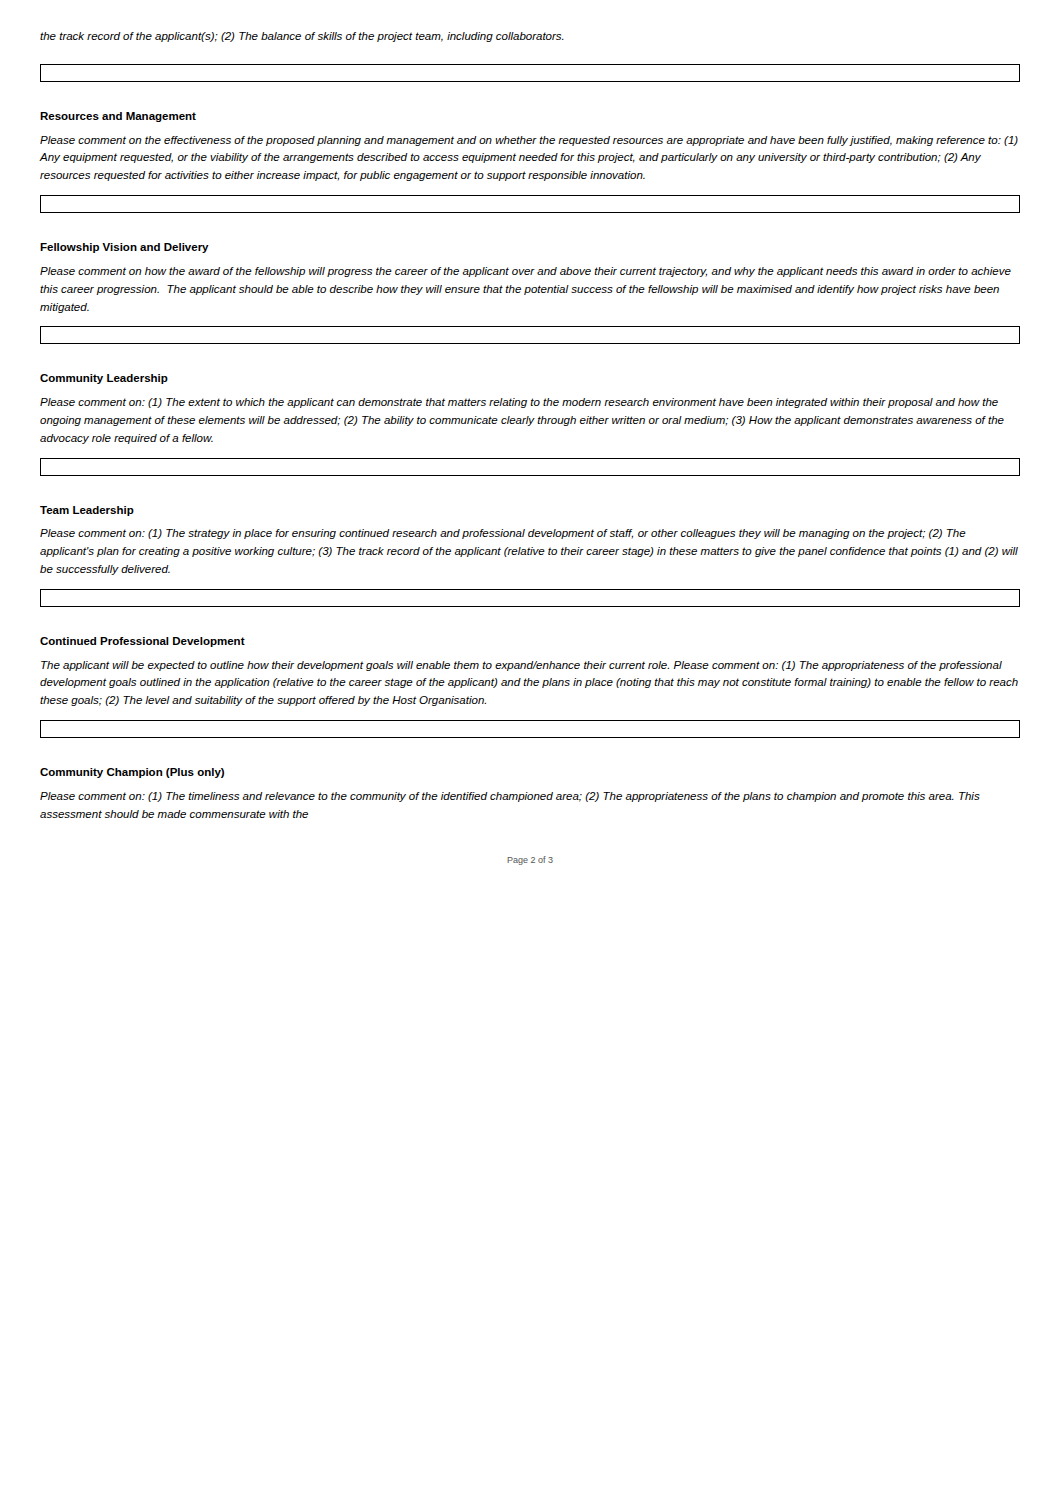the track record of the applicant(s); (2) The balance of skills of the project team, including collaborators.
Resources and Management
Please comment on the effectiveness of the proposed planning and management and on whether the requested resources are appropriate and have been fully justified, making reference to: (1) Any equipment requested, or the viability of the arrangements described to access equipment needed for this project, and particularly on any university or third-party contribution; (2) Any resources requested for activities to either increase impact, for public engagement or to support responsible innovation.
Fellowship Vision and Delivery
Please comment on how the award of the fellowship will progress the career of the applicant over and above their current trajectory, and why the applicant needs this award in order to achieve this career progression. The applicant should be able to describe how they will ensure that the potential success of the fellowship will be maximised and identify how project risks have been mitigated.
Community Leadership
Please comment on: (1) The extent to which the applicant can demonstrate that matters relating to the modern research environment have been integrated within their proposal and how the ongoing management of these elements will be addressed; (2) The ability to communicate clearly through either written or oral medium; (3) How the applicant demonstrates awareness of the advocacy role required of a fellow.
Team Leadership
Please comment on: (1) The strategy in place for ensuring continued research and professional development of staff, or other colleagues they will be managing on the project; (2) The applicant's plan for creating a positive working culture; (3) The track record of the applicant (relative to their career stage) in these matters to give the panel confidence that points (1) and (2) will be successfully delivered.
Continued Professional Development
The applicant will be expected to outline how their development goals will enable them to expand/enhance their current role. Please comment on: (1) The appropriateness of the professional development goals outlined in the application (relative to the career stage of the applicant) and the plans in place (noting that this may not constitute formal training) to enable the fellow to reach these goals; (2) The level and suitability of the support offered by the Host Organisation.
Community Champion (Plus only)
Please comment on: (1) The timeliness and relevance to the community of the identified championed area; (2) The appropriateness of the plans to champion and promote this area. This assessment should be made commensurate with the
Page 2 of 3